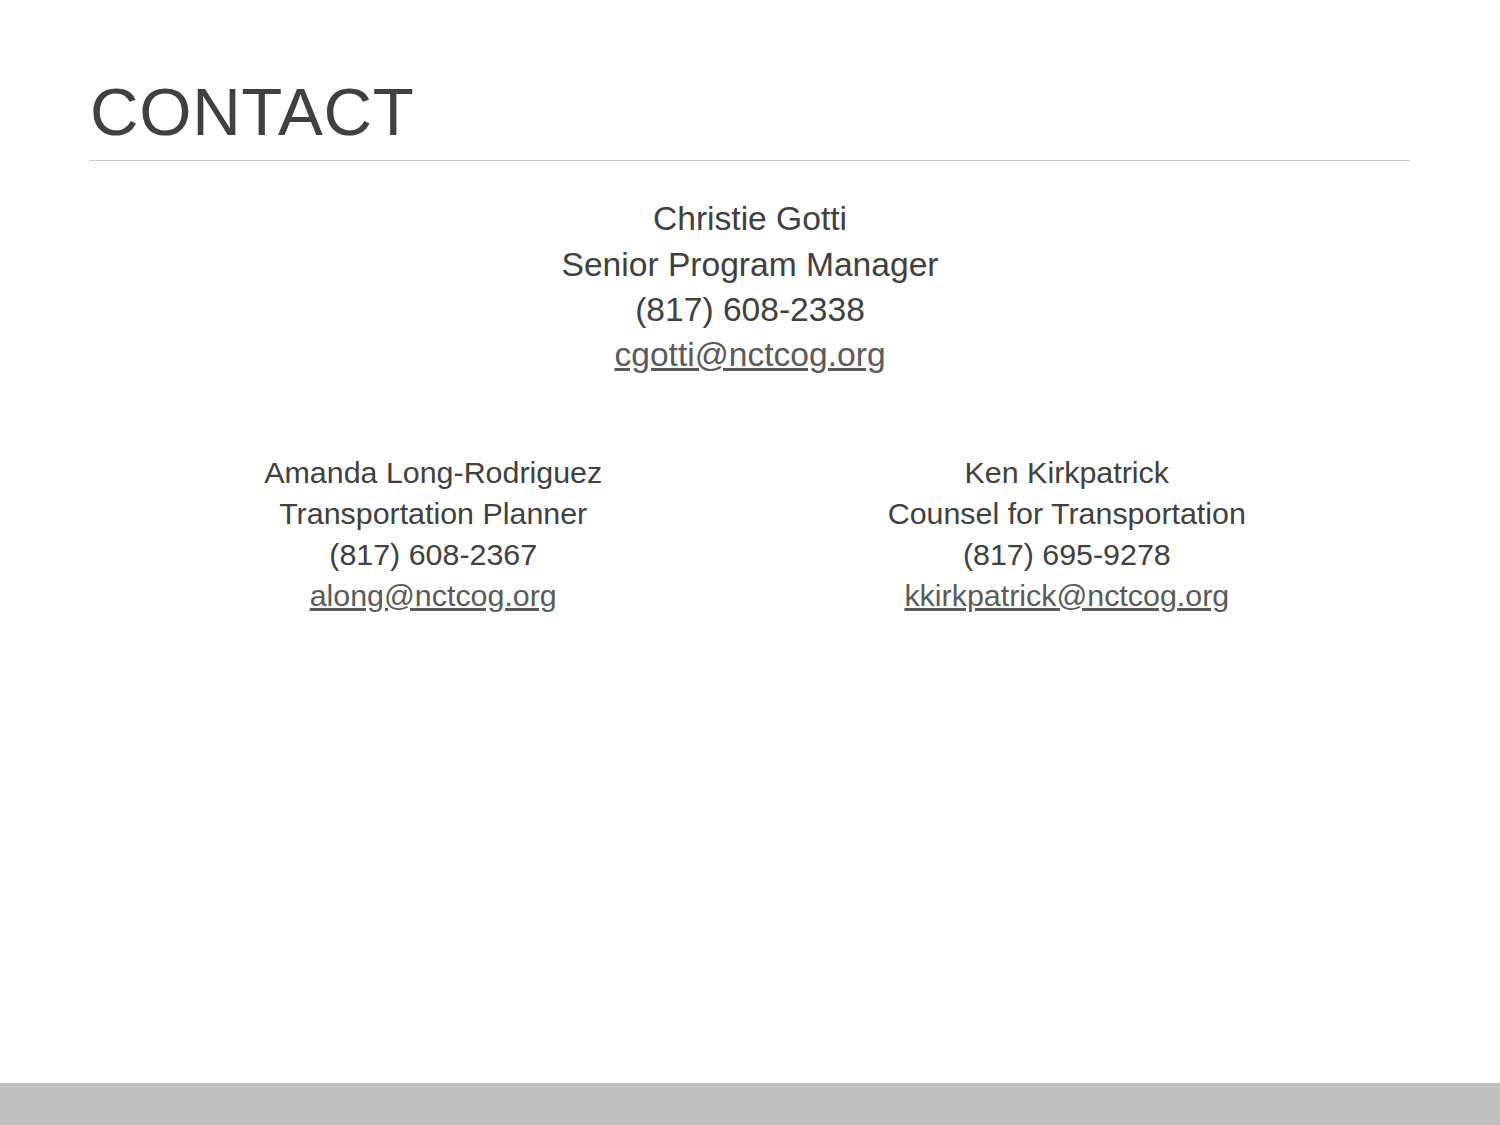CONTACT
Christie Gotti
Senior Program Manager
(817) 608-2338
cgotti@nctcog.org
Amanda Long-Rodriguez
Transportation Planner
(817) 608-2367
along@nctcog.org
Ken Kirkpatrick
Counsel for Transportation
(817) 695-9278
kkirkpatrick@nctcog.org